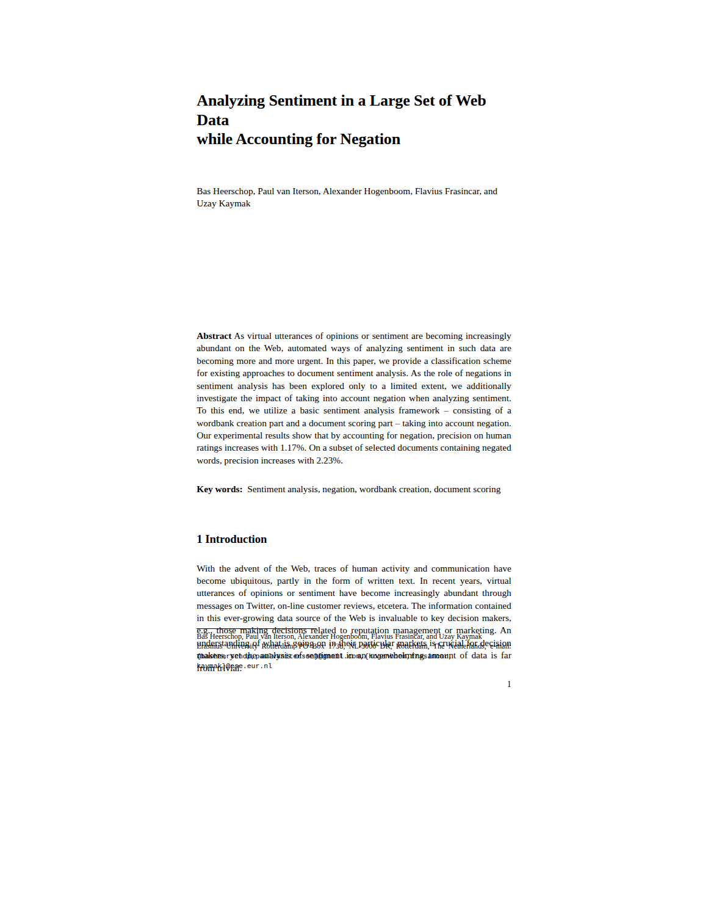Analyzing Sentiment in a Large Set of Web Data
while Accounting for Negation
Bas Heerschop, Paul van Iterson, Alexander Hogenboom, Flavius Frasincar, and
Uzay Kaymak
Abstract As virtual utterances of opinions or sentiment are becoming increasingly abundant on the Web, automated ways of analyzing sentiment in such data are becoming more and more urgent. In this paper, we provide a classification scheme for existing approaches to document sentiment analysis. As the role of negations in sentiment analysis has been explored only to a limited extent, we additionally investigate the impact of taking into account negation when analyzing sentiment. To this end, we utilize a basic sentiment analysis framework – consisting of a wordbank creation part and a document scoring part – taking into account negation. Our experimental results show that by accounting for negation, precision on human ratings increases with 1.17%. On a subset of selected documents containing negated words, precision increases with 2.23%.
Key words: Sentiment analysis, negation, wordbank creation, document scoring
1 Introduction
With the advent of the Web, traces of human activity and communication have become ubiquitous, partly in the form of written text. In recent years, virtual utterances of opinions or sentiment have become increasingly abundant through messages on Twitter, on-line customer reviews, etcetera. The information contained in this ever-growing data source of the Web is invaluable to key decision makers, e.g., those making decisions related to reputation management or marketing. An understanding of what is going on in their particular markets is crucial for decision makers, yet the analysis of sentiment in an overwhelming amount of data is far from trivial.
Bas Heerschop, Paul van Iterson, Alexander Hogenboom, Flavius Frasincar, and Uzay Kaymak
Erasmus University Rotterdam, PO Box 1738, NL-3000 DR, Rotterdam, The Netherlands, e-mail: {basheerschop,paulvaniterson}@gmail.com,{hogenboom,frasincar,
kaymak}@ese.eur.nl
1